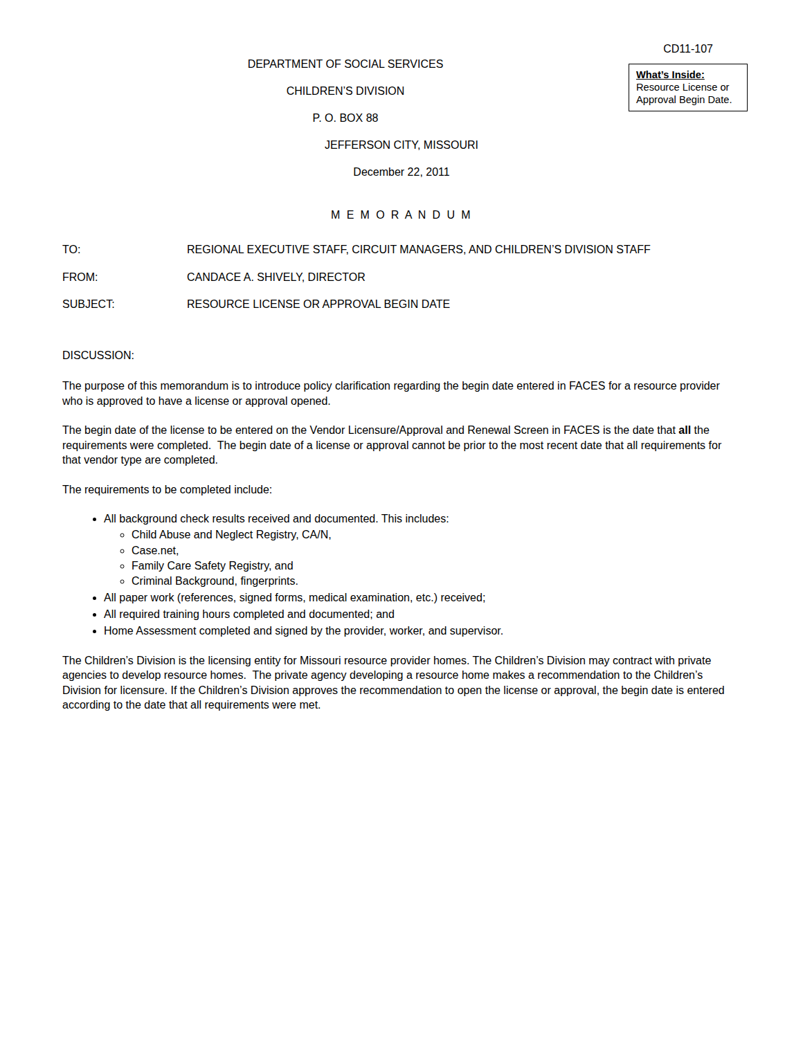CD11-107
What’s Inside: Resource License or Approval Begin Date.
DEPARTMENT OF SOCIAL SERVICES
CHILDREN’S DIVISION
P. O. BOX 88
JEFFERSON CITY, MISSOURI
December 22, 2011
M E M O R A N D U M
| TO: | REGIONAL EXECUTIVE STAFF, CIRCUIT MANAGERS, AND CHILDREN’S DIVISION STAFF |
| FROM: | CANDACE A. SHIVELY, DIRECTOR |
| SUBJECT: | RESOURCE LICENSE OR APPROVAL BEGIN DATE |
DISCUSSION:
The purpose of this memorandum is to introduce policy clarification regarding the begin date entered in FACES for a resource provider who is approved to have a license or approval opened.
The begin date of the license to be entered on the Vendor Licensure/Approval and Renewal Screen in FACES is the date that all the requirements were completed. The begin date of a license or approval cannot be prior to the most recent date that all requirements for that vendor type are completed.
The requirements to be completed include:
All background check results received and documented. This includes:
Child Abuse and Neglect Registry, CA/N,
Case.net,
Family Care Safety Registry, and
Criminal Background, fingerprints.
All paper work (references, signed forms, medical examination, etc.) received;
All required training hours completed and documented; and
Home Assessment completed and signed by the provider, worker, and supervisor.
The Children’s Division is the licensing entity for Missouri resource provider homes. The Children’s Division may contract with private agencies to develop resource homes. The private agency developing a resource home makes a recommendation to the Children’s Division for licensure. If the Children’s Division approves the recommendation to open the license or approval, the begin date is entered according to the date that all requirements were met.